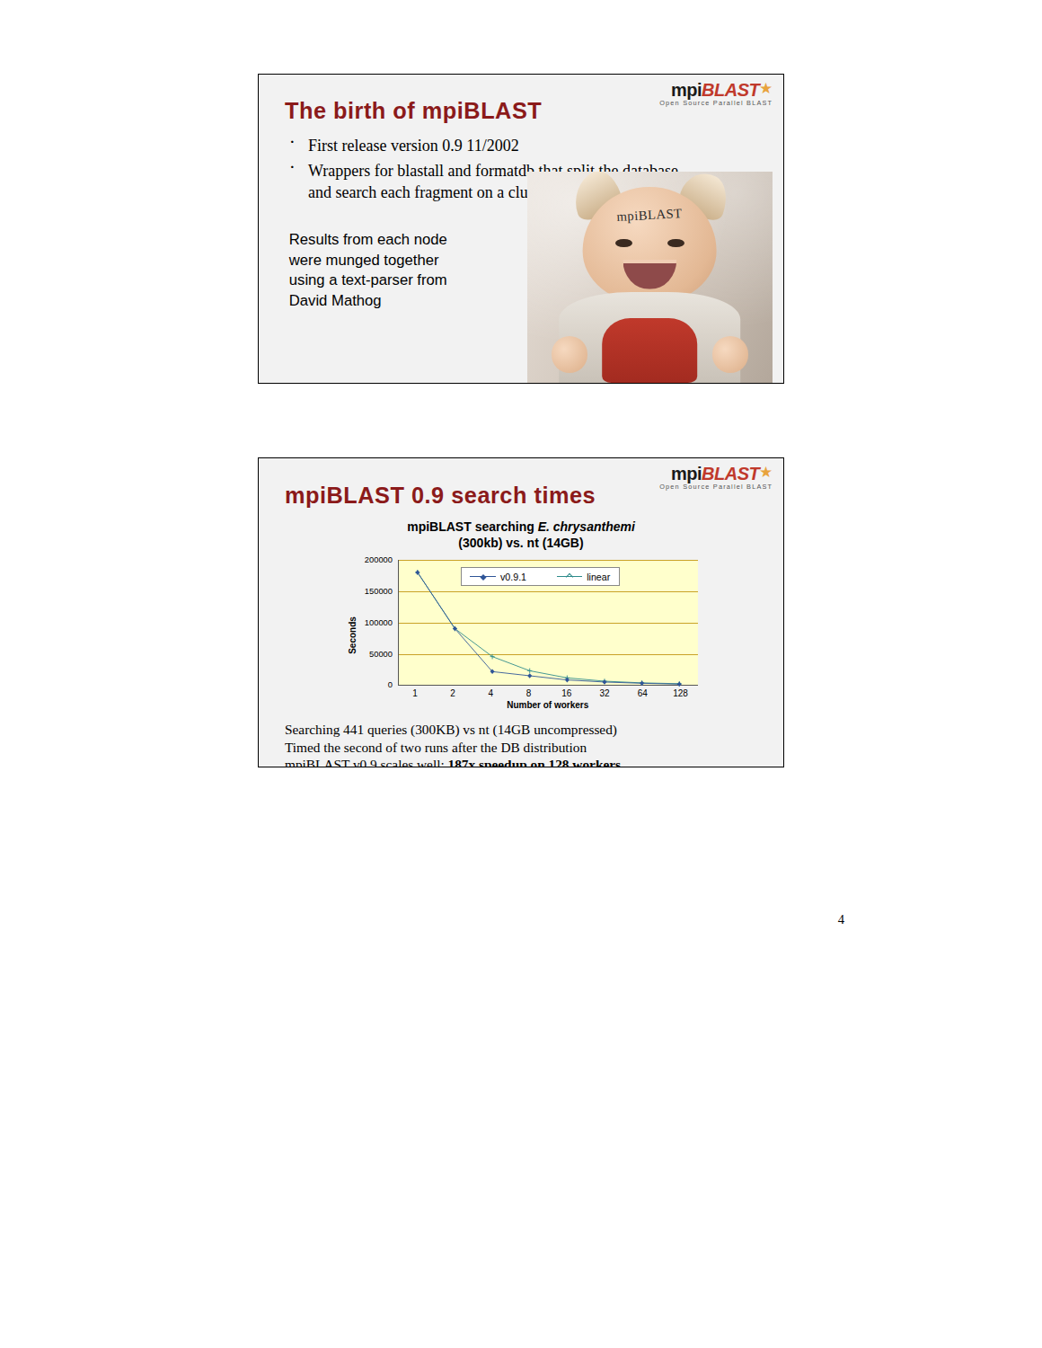mpi BLAST★
Open Source Parallel BLAST
The birth of mpiBLAST
First release version 0.9 11/2002
Wrappers for blastall and formatdb that split the database and search each fragment on a cluster node
mpiBLAST is a mean little devil
Results from each node were munged together using a text-parser from David Mathog
mpiBLAST
mpi BLAST★
Open Source Parallel BLAST
mpiBLAST 0.9 search times
mpiBLAST searching E. chrysanthemi
(300kb) vs. nt (14GB)
v0.9.1 linear
200000 150000 100000 50000 0
Seconds
1248163264128
Number of workers
Searching 441 queries (300KB) vs nt (14GB uncompressed)
Timed the second of two runs after the DB distribution
mpiBLAST v0.9 scales well: 187x speedup on 128 workers
4